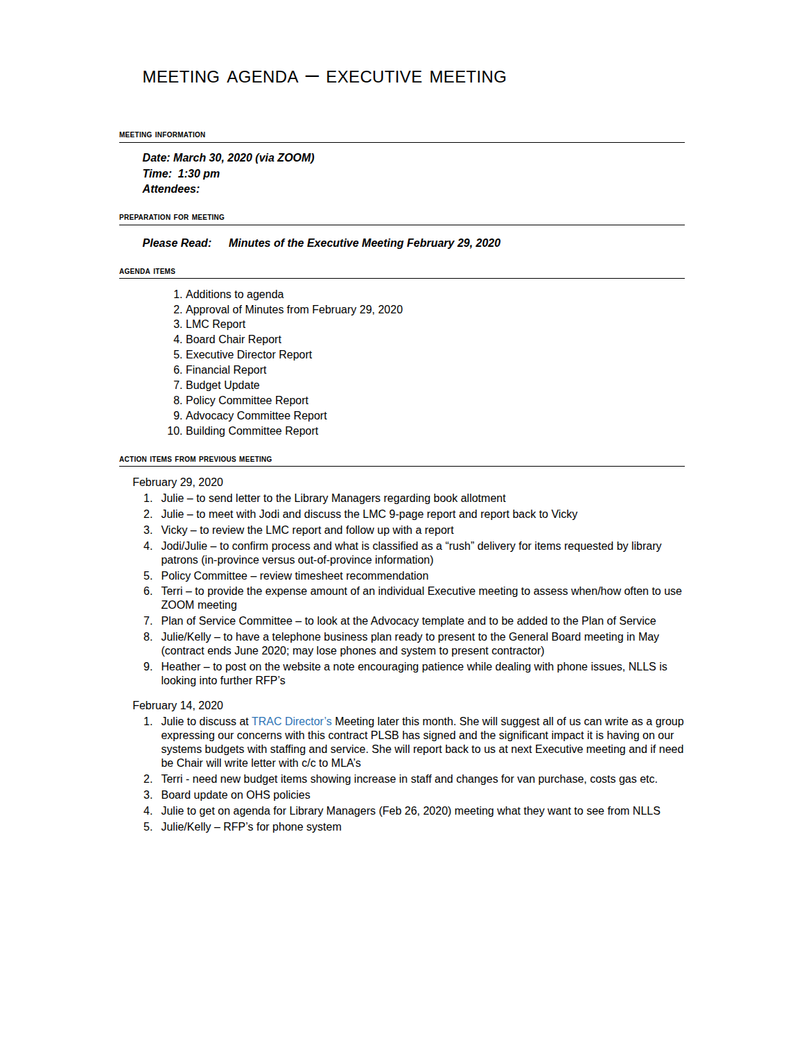Meeting Agenda – Executive Meeting
Meeting Information
Date: March 30, 2020 (via ZOOM)
Time: 1:30 pm
Attendees:
Preparation for Meeting
Please Read: Minutes of the Executive Meeting February 29, 2020
Agenda Items
Additions to agenda
Approval of Minutes from February 29, 2020
LMC Report
Board Chair Report
Executive Director Report
Financial Report
Budget Update
Policy Committee Report
Advocacy Committee Report
Building Committee Report
Action Items From Previous Meeting
February 29, 2020
Julie – to send letter to the Library Managers regarding book allotment
Julie – to meet with Jodi and discuss the LMC 9-page report and report back to Vicky
Vicky – to review the LMC report and follow up with a report
Jodi/Julie – to confirm process and what is classified as a “rush” delivery for items requested by library patrons (in-province versus out-of-province information)
Policy Committee – review timesheet recommendation
Terri – to provide the expense amount of an individual Executive meeting to assess when/how often to use ZOOM meeting
Plan of Service Committee – to look at the Advocacy template and to be added to the Plan of Service
Julie/Kelly – to have a telephone business plan ready to present to the General Board meeting in May (contract ends June 2020; may lose phones and system to present contractor)
Heather – to post on the website a note encouraging patience while dealing with phone issues, NLLS is looking into further RFP’s
February 14, 2020
Julie to discuss at TRAC Director’s Meeting later this month. She will suggest all of us can write as a group expressing our concerns with this contract PLSB has signed and the significant impact it is having on our systems budgets with staffing and service. She will report back to us at next Executive meeting and if need be Chair will write letter with c/c to MLA’s
Terri - need new budget items showing increase in staff and changes for van purchase, costs gas etc.
Board update on OHS policies
Julie to get on agenda for Library Managers (Feb 26, 2020) meeting what they want to see from NLLS
Julie/Kelly – RFP’s for phone system